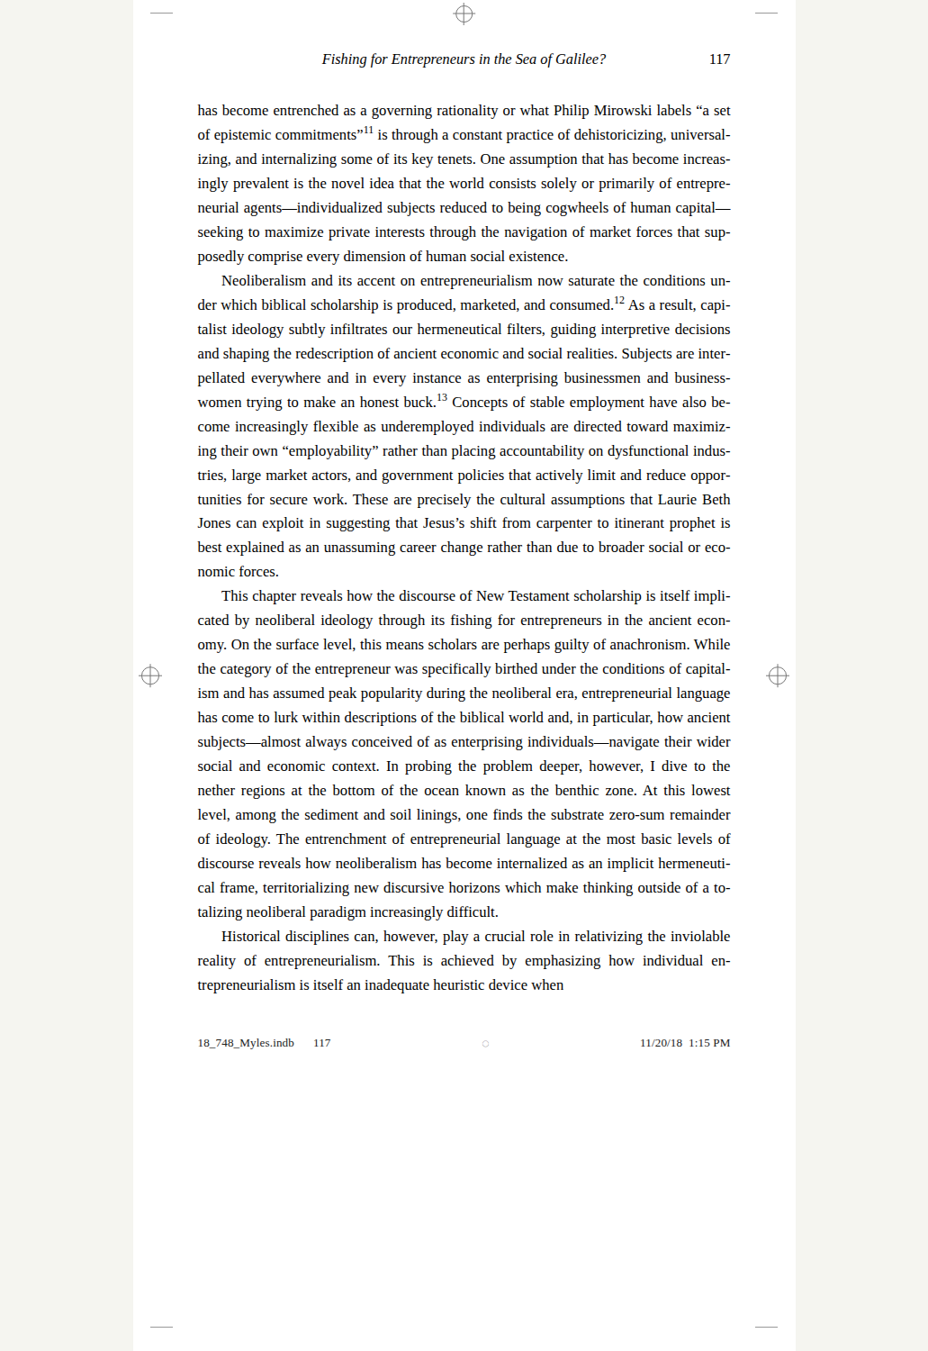Fishing for Entrepreneurs in the Sea of Galilee? 117
has become entrenched as a governing rationality or what Philip Mirowski labels “a set of epistemic commitments”11 is through a constant practice of dehistoricizing, universalizing, and internalizing some of its key tenets. One assumption that has become increasingly prevalent is the novel idea that the world consists solely or primarily of entrepreneurial agents—individualized subjects reduced to being cogwheels of human capital—seeking to maximize private interests through the navigation of market forces that supposedly comprise every dimension of human social existence.
Neoliberalism and its accent on entrepreneurialism now saturate the conditions under which biblical scholarship is produced, marketed, and consumed.12 As a result, capitalist ideology subtly infiltrates our hermeneutical filters, guiding interpretive decisions and shaping the redescription of ancient economic and social realities. Subjects are interpellated everywhere and in every instance as enterprising businessmen and businesswomen trying to make an honest buck.13 Concepts of stable employment have also become increasingly flexible as underemployed individuals are directed toward maximizing their own “employability” rather than placing accountability on dysfunctional industries, large market actors, and government policies that actively limit and reduce opportunities for secure work. These are precisely the cultural assumptions that Laurie Beth Jones can exploit in suggesting that Jesus’s shift from carpenter to itinerant prophet is best explained as an unassuming career change rather than due to broader social or economic forces.
This chapter reveals how the discourse of New Testament scholarship is itself implicated by neoliberal ideology through its fishing for entrepreneurs in the ancient economy. On the surface level, this means scholars are perhaps guilty of anachronism. While the category of the entrepreneur was specifically birthed under the conditions of capitalism and has assumed peak popularity during the neoliberal era, entrepreneurial language has come to lurk within descriptions of the biblical world and, in particular, how ancient subjects—almost always conceived of as enterprising individuals—navigate their wider social and economic context. In probing the problem deeper, however, I dive to the nether regions at the bottom of the ocean known as the benthic zone. At this lowest level, among the sediment and soil linings, one finds the substrate zero-sum remainder of ideology. The entrenchment of entrepreneurial language at the most basic levels of discourse reveals how neoliberalism has become internalized as an implicit hermeneutical frame, territorializing new discursive horizons which make thinking outside of a totalizing neoliberal paradigm increasingly difficult.
Historical disciplines can, however, play a crucial role in relativizing the inviolable reality of entrepreneurialism. This is achieved by emphasizing how individual entrepreneurialism is itself an inadequate heuristic device when
18_748_Myles.indb 117 ◌ 11/20/18 1:15 PM